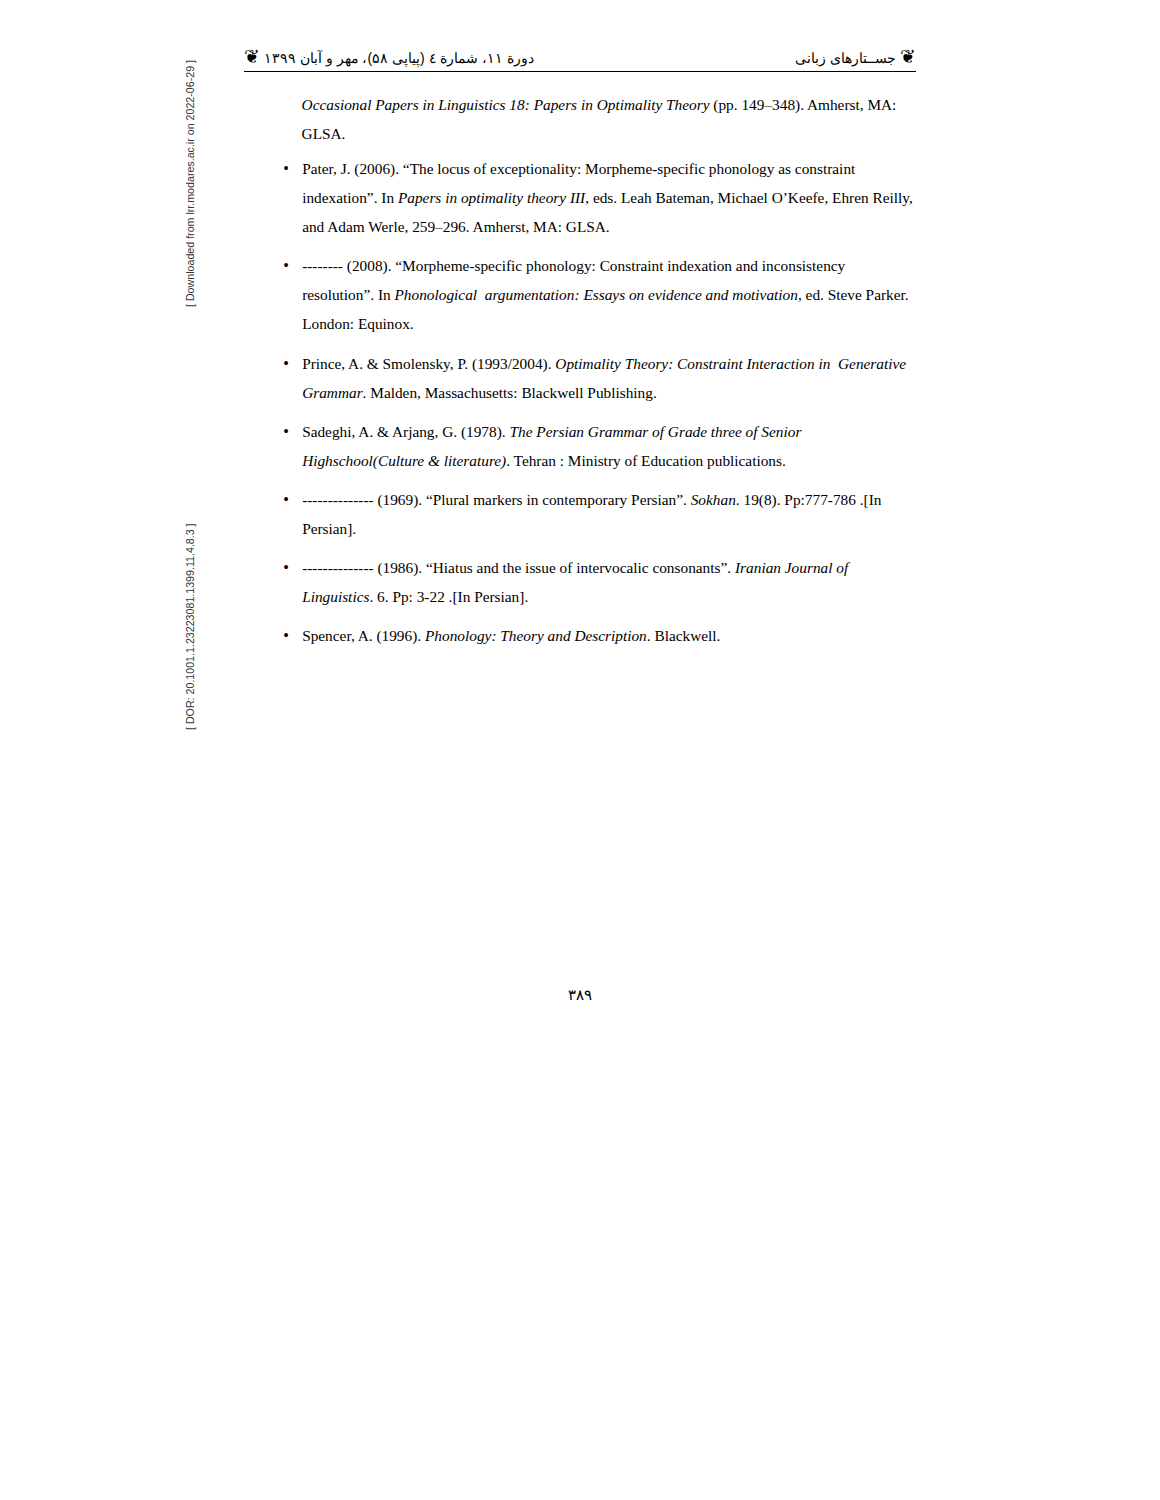[ Downloaded from lrr.modares.ac.ir on 2022-06-29 ]
[ DOR: 20.1001.1.23223081.1399.11.4.8.3 ]
❦ جســتارهای زبانی
دورة ۱۱، شمارة ٤ (پیاپی ۵۸)، مهر و آبان ۱۳۹۹ ❦
Occasional Papers in Linguistics 18: Papers in Optimality Theory (pp. 149–348). Amherst, MA: GLSA.
Pater, J. (2006). “The locus of exceptionality: Morpheme-specific phonology as constraint indexation”. In Papers in optimality theory III, eds. Leah Bateman, Michael O’Keefe, Ehren Reilly, and Adam Werle, 259–296. Amherst, MA: GLSA.
-------- (2008). “Morpheme-specific phonology: Constraint indexation and inconsistency resolution”. In Phonological argumentation: Essays on evidence and motivation, ed. Steve Parker. London: Equinox.
Prince, A. & Smolensky, P. (1993/2004). Optimality Theory: Constraint Interaction in Generative Grammar. Malden, Massachusetts: Blackwell Publishing.
Sadeghi, A. & Arjang, G. (1978). The Persian Grammar of Grade three of Senior Highschool(Culture & literature). Tehran : Ministry of Education publications.
-------------- (1969). “Plural markers in contemporary Persian”. Sokhan. 19(8). Pp:777-786 .[In Persian].
-------------- (1986). “Hiatus and the issue of intervocalic consonants”. Iranian Journal of Linguistics. 6. Pp: 3-22 .[In Persian].
Spencer, A. (1996). Phonology: Theory and Description. Blackwell.
۳۸۹